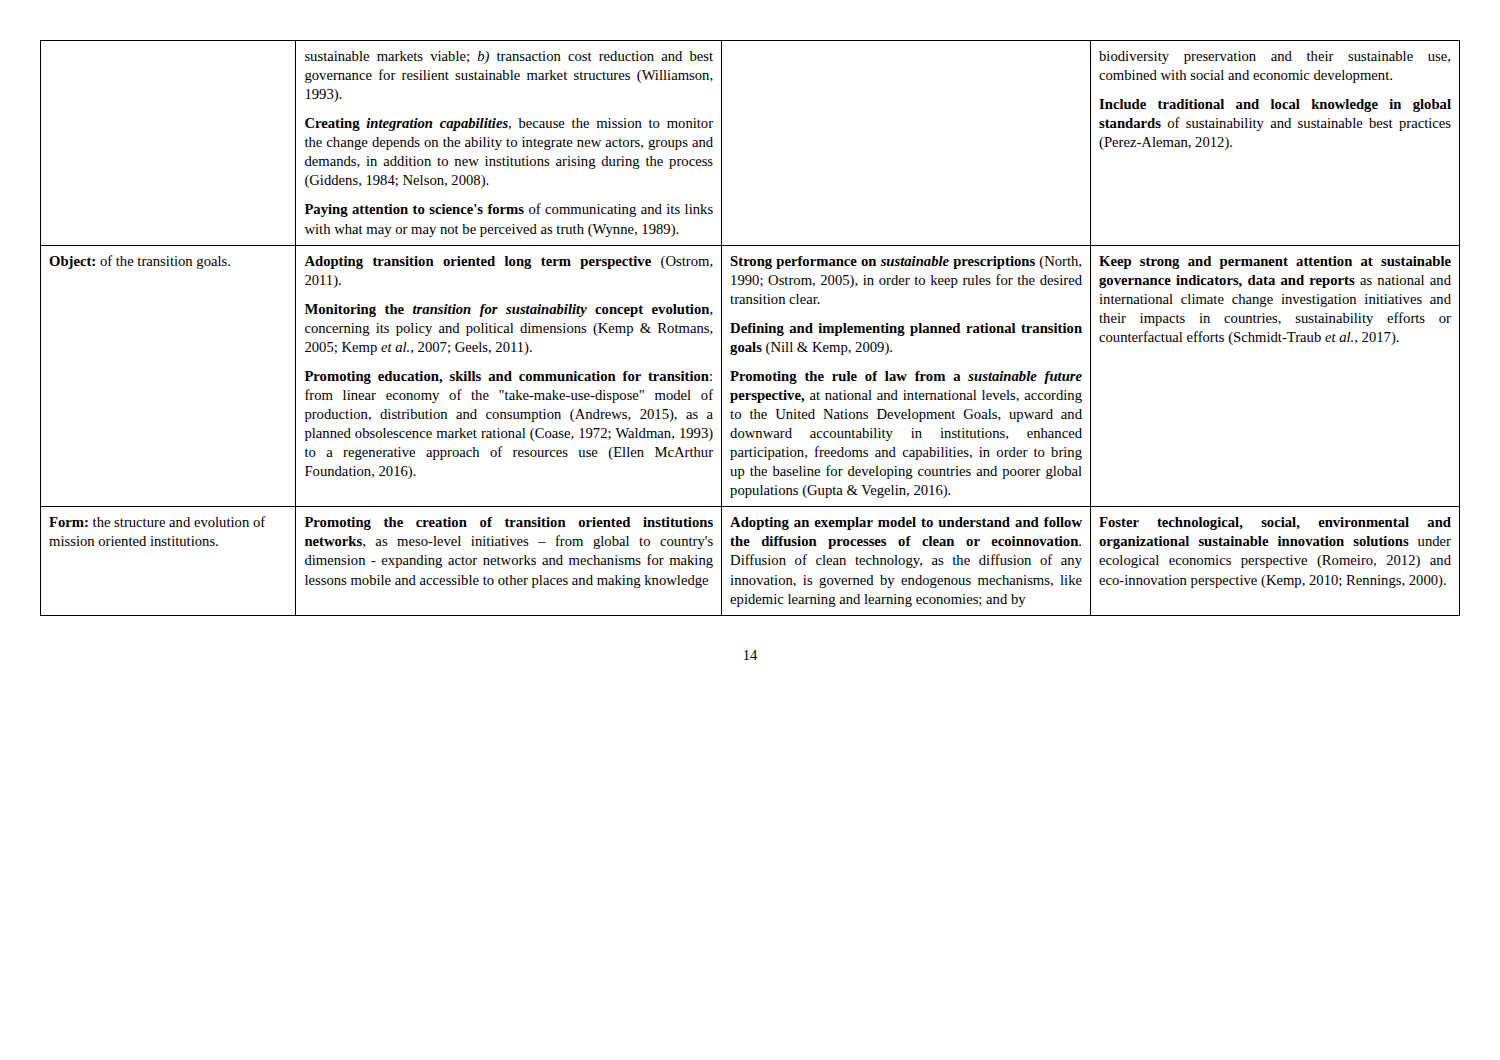| | sustainable markets viable; b) transaction cost reduction and best governance for resilient sustainable market structures (Williamson, 1993). Creating integration capabilities , because the mission to monitor the change depends on the ability to integrate new actors, groups and demands, in addition to new institutions arising during the process (Giddens, 1984; Nelson, 2008). Paying attention to science's forms of communicating and its links with what may or may not be perceived as truth (Wynne, 1989). | | biodiversity preservation and their sustainable use, combined with social and economic development. Include traditional and local knowledge in global standards of sustainability and sustainable best practices (Perez-Aleman, 2012). |
| Object: of the transition goals. | Adopting transition oriented long term perspective (Ostrom, 2011). Monitoring the transition for sustainability concept evolution , concerning its policy and political dimensions (Kemp & Rotmans, 2005; Kemp et al. , 2007; Geels, 2011). Promoting education, skills and communication for transition : from linear economy of the "take-make-use-dispose" model of production, distribution and consumption (Andrews, 2015), as a planned obsolescence market rational (Coase, 1972; Waldman, 1993) to a regenerative approach of resources use (Ellen McArthur Foundation, 2016). | Strong performance on sustainable prescriptions (North, 1990; Ostrom, 2005), in order to keep rules for the desired transition clear. Defining and implementing planned rational transition goals (Nill & Kemp, 2009). Promoting the rule of law from a sustainable future perspective, at national and international levels, according to the United Nations Development Goals, upward and downward accountability in institutions, enhanced participation, freedoms and capabilities, in order to bring up the baseline for developing countries and poorer global populations (Gupta & Vegelin, 2016). | Keep strong and permanent attention at sustainable governance indicators, data and reports as national and international climate change investigation initiatives and their impacts in countries, sustainability efforts or counterfactual efforts (Schmidt-Traub et al. , 2017). |
| Form: the structure and evolution of mission oriented institutions. | Promoting the creation of transition oriented institutions networks , as meso-level initiatives – from global to country's dimension - expanding actor networks and mechanisms for making lessons mobile and accessible to other places and making knowledge | Adopting an exemplar model to understand and follow the diffusion processes of clean or ecoinnovation . Diffusion of clean technology, as the diffusion of any innovation, is governed by endogenous mechanisms, like epidemic learning and learning economies; and by | Foster technological, social, environmental and organizational sustainable innovation solutions under ecological economics perspective (Romeiro, 2012) and eco-innovation perspective (Kemp, 2010; Rennings, 2000). |
14